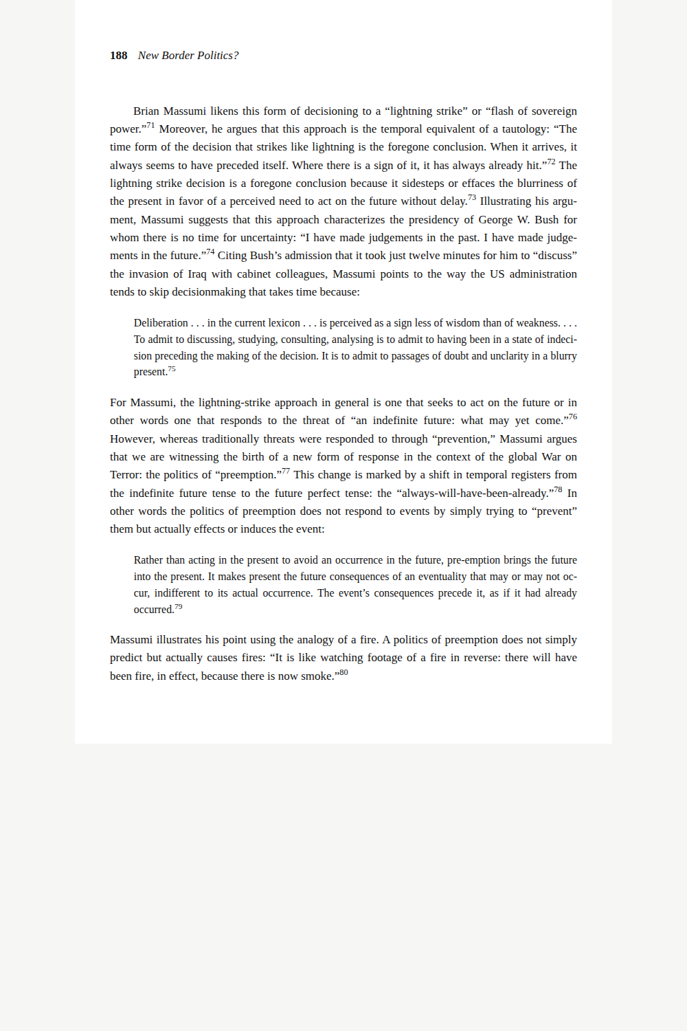188 New Border Politics?
Brian Massumi likens this form of decisioning to a “lightning strike” or “flash of sovereign power.”71 Moreover, he argues that this approach is the temporal equivalent of a tautology: “The time form of the decision that strikes like lightning is the foregone conclusion. When it arrives, it always seems to have preceded itself. Where there is a sign of it, it has always already hit.”72 The lightning strike decision is a foregone conclusion because it sidesteps or effaces the blurriness of the present in favor of a perceived need to act on the future without delay.73 Illustrating his argument, Massumi suggests that this approach characterizes the presidency of George W. Bush for whom there is no time for uncertainty: “I have made judgements in the past. I have made judgements in the future.”74 Citing Bush’s admission that it took just twelve minutes for him to “discuss” the invasion of Iraq with cabinet colleagues, Massumi points to the way the US administration tends to skip decisionmaking that takes time because:
Deliberation . . . in the current lexicon . . . is perceived as a sign less of wisdom than of weakness. . . . To admit to discussing, studying, consulting, analysing is to admit to having been in a state of indecision preceding the making of the decision. It is to admit to passages of doubt and unclarity in a blurry present.75
For Massumi, the lightning-strike approach in general is one that seeks to act on the future or in other words one that responds to the threat of “an indefinite future: what may yet come.”76 However, whereas traditionally threats were responded to through “prevention,” Massumi argues that we are witnessing the birth of a new form of response in the context of the global War on Terror: the politics of “preemption.”77 This change is marked by a shift in temporal registers from the indefinite future tense to the future perfect tense: the “always-will-have-been-already.”78 In other words the politics of preemption does not respond to events by simply trying to “prevent” them but actually effects or induces the event:
Rather than acting in the present to avoid an occurrence in the future, pre-emption brings the future into the present. It makes present the future consequences of an eventuality that may or may not occur, indifferent to its actual occurrence. The event’s consequences precede it, as if it had already occurred.79
Massumi illustrates his point using the analogy of a fire. A politics of preemption does not simply predict but actually causes fires: “It is like watching footage of a fire in reverse: there will have been fire, in effect, because there is now smoke.”80